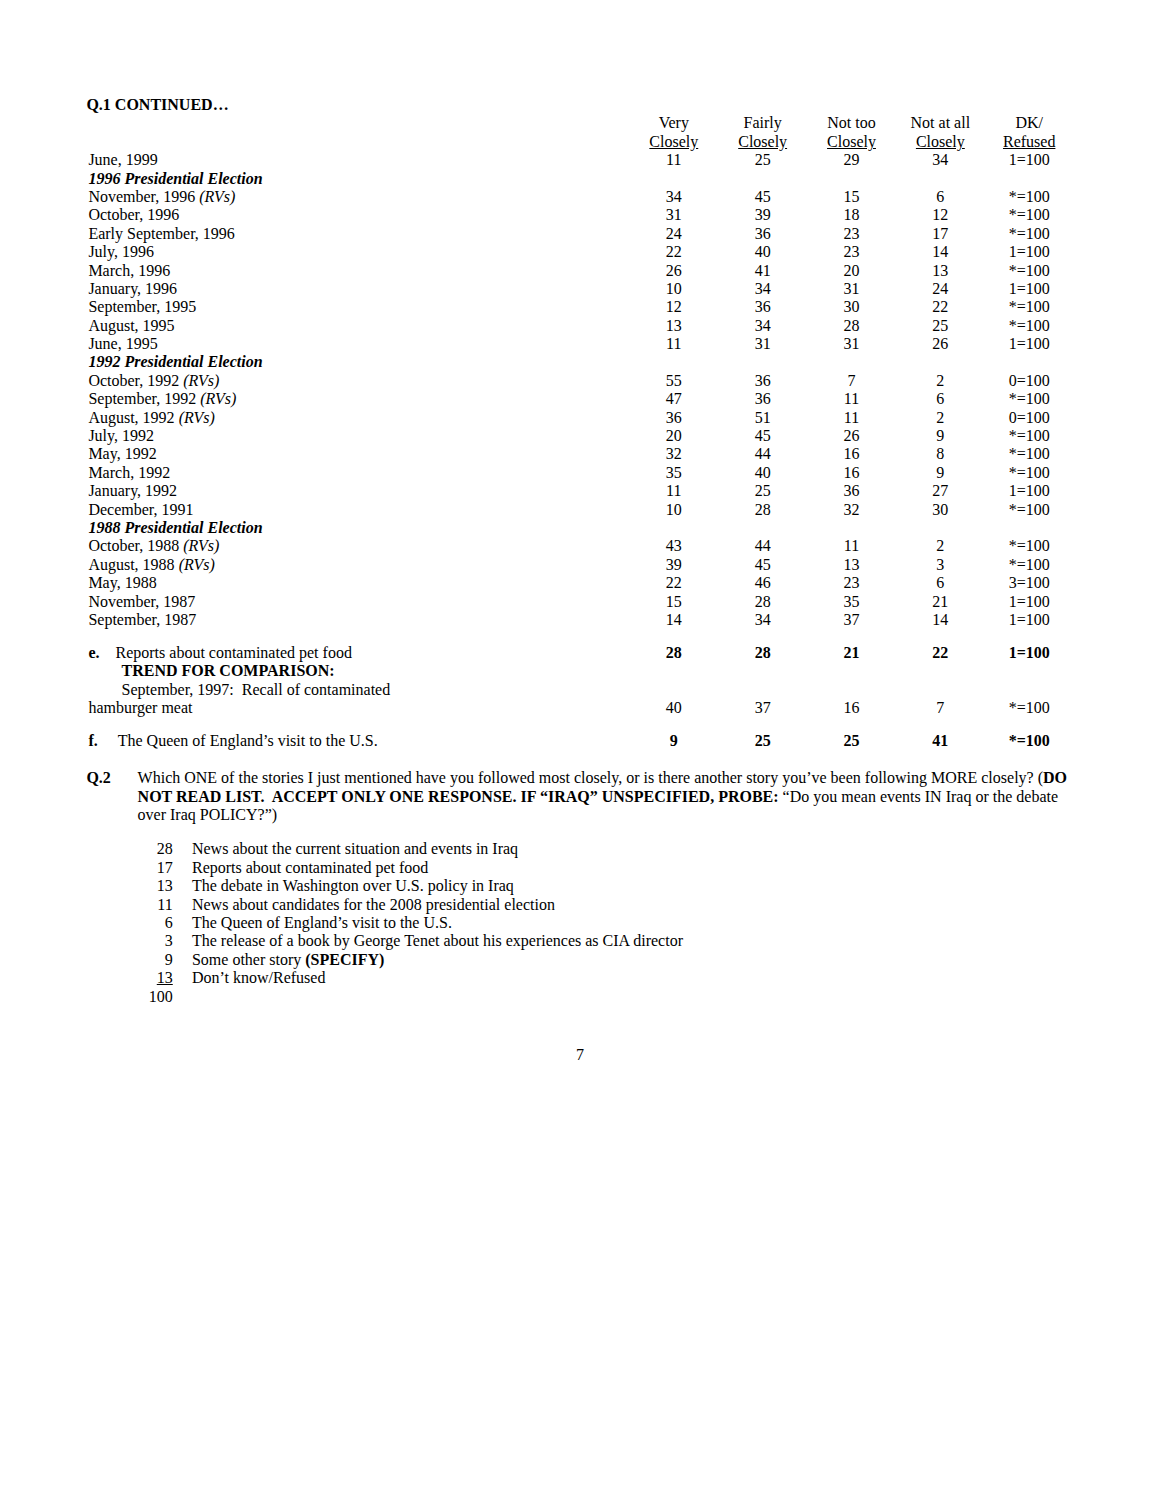Q.1 CONTINUED…
| | Very | Fairly | Not too | Not at all | DK/ |
| | Closely | Closely | Closely | Closely | Refused |
| June, 1999 | 11 | 25 | 29 | 34 | 1=100 |
| 1996 Presidential Election | | | | | |
| November, 1996 (RVs) | 34 | 45 | 15 | 6 | *=100 |
| October, 1996 | 31 | 39 | 18 | 12 | *=100 |
| Early September, 1996 | 24 | 36 | 23 | 17 | *=100 |
| July, 1996 | 22 | 40 | 23 | 14 | 1=100 |
| March, 1996 | 26 | 41 | 20 | 13 | *=100 |
| January, 1996 | 10 | 34 | 31 | 24 | 1=100 |
| September, 1995 | 12 | 36 | 30 | 22 | *=100 |
| August, 1995 | 13 | 34 | 28 | 25 | *=100 |
| June, 1995 | 11 | 31 | 31 | 26 | 1=100 |
| 1992 Presidential Election | | | | | |
| October, 1992 (RVs) | 55 | 36 | 7 | 2 | 0=100 |
| September, 1992 (RVs) | 47 | 36 | 11 | 6 | *=100 |
| August, 1992 (RVs) | 36 | 51 | 11 | 2 | 0=100 |
| July, 1992 | 20 | 45 | 26 | 9 | *=100 |
| May, 1992 | 32 | 44 | 16 | 8 | *=100 |
| March, 1992 | 35 | 40 | 16 | 9 | *=100 |
| January, 1992 | 11 | 25 | 36 | 27 | 1=100 |
| December, 1991 | 10 | 28 | 32 | 30 | *=100 |
| 1988 Presidential Election | | | | | |
| October, 1988 (RVs) | 43 | 44 | 11 | 2 | *=100 |
| August, 1988 (RVs) | 39 | 45 | 13 | 3 | *=100 |
| May, 1988 | 22 | 46 | 23 | 6 | 3=100 |
| November, 1987 | 15 | 28 | 35 | 21 | 1=100 |
| September, 1987 | 14 | 34 | 37 | 14 | 1=100 |
| e. Reports about contaminated pet food | 28 | 28 | 21 | 22 | 1=100 |
| TREND FOR COMPARISON: | | | | | |
| September, 1997: Recall of contaminated | | | | | |
| hamburger meat | 40 | 37 | 16 | 7 | *=100 |
| f. The Queen of England’s visit to the U.S. | 9 | 25 | 25 | 41 | *=100 |
Q.2
Which ONE of the stories I just mentioned have you followed most closely, or is there another story you’ve been following MORE closely? (DO NOT READ LIST. ACCEPT ONLY ONE RESPONSE. IF “IRAQ” UNSPECIFIED, PROBE: “Do you mean events IN Iraq or the debate over Iraq POLICY?”)
| 28 | News about the current situation and events in Iraq |
| 17 | Reports about contaminated pet food |
| 13 | The debate in Washington over U.S. policy in Iraq |
| 11 | News about candidates for the 2008 presidential election |
| 6 | The Queen of England’s visit to the U.S. |
| 3 | The release of a book by George Tenet about his experiences as CIA director |
| 9 | Some other story (SPECIFY) |
| 13 | Don’t know/Refused |
| 100 | |
7